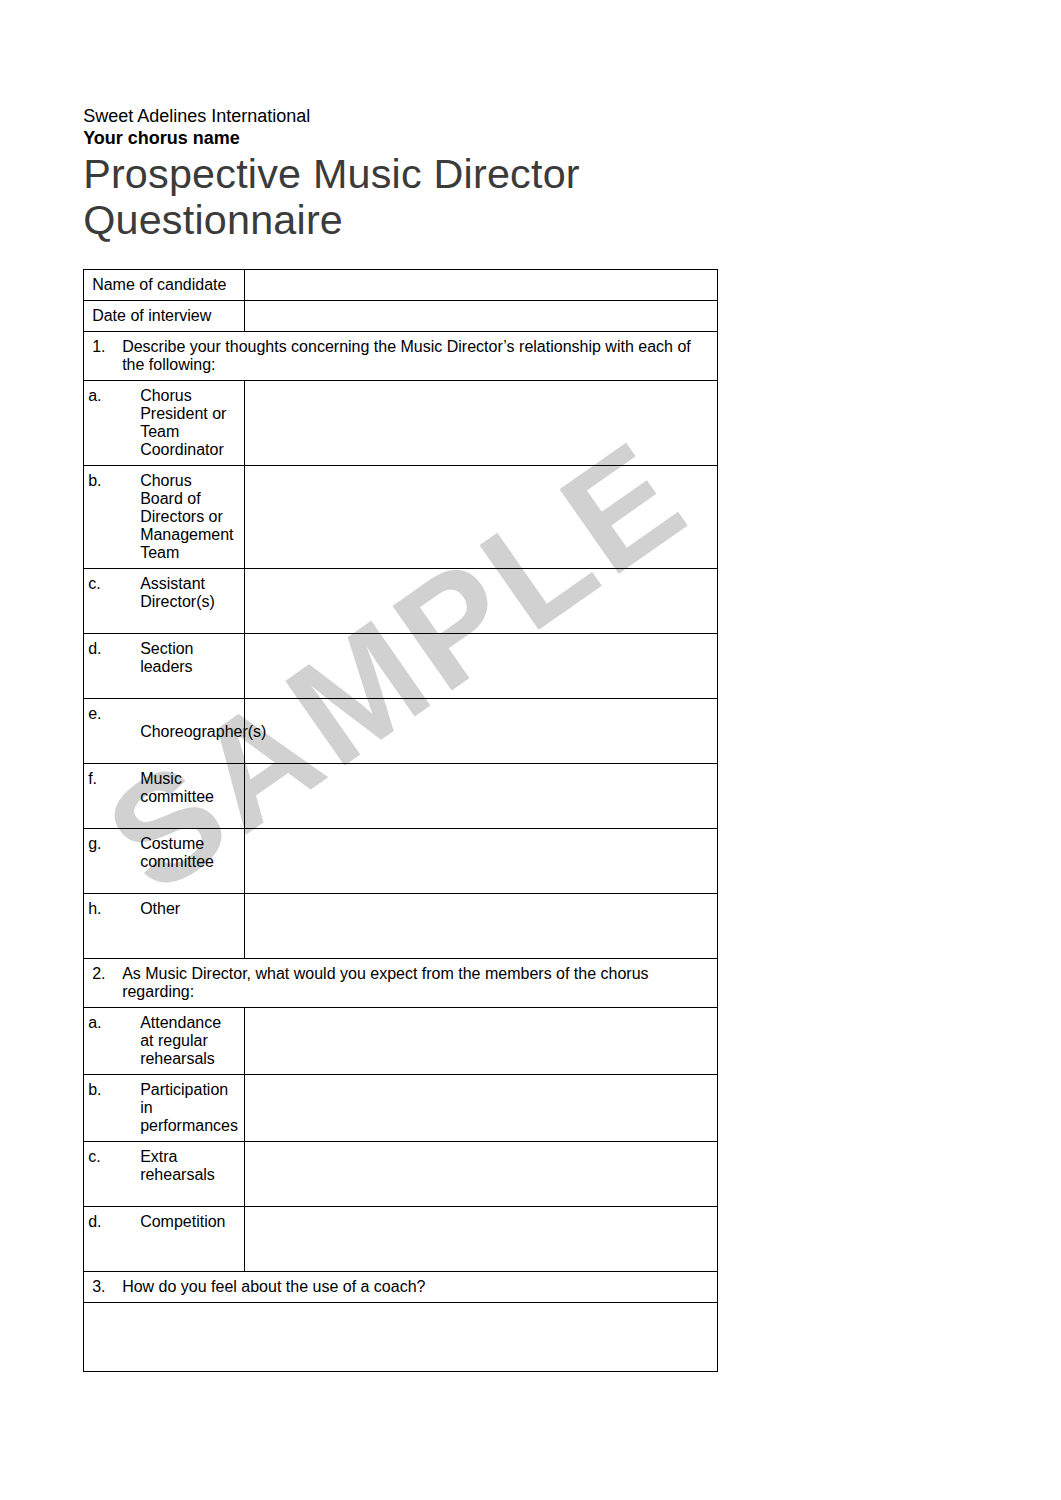SAMPLE
Sweet Adelines International
Your chorus name
Prospective Music Director
Questionnaire
| Name of candidate | |
| Date of interview | |
| 1. Describe your thoughts concerning the Music Director’s relationship with each of the following: |
| a. Chorus President or Team Coordinator | |
| b. Chorus Board of Directors or Management Team | |
| c. Assistant Director(s) | |
| d. Section leaders | |
| e. Choreographer(s) | |
| f. Music committee | |
| g. Costume committee | |
| h. Other | |
| 2. As Music Director, what would you expect from the members of the chorus regarding: |
| a. Attendance at regular rehearsals | |
| b. Participation in performances | |
| c. Extra rehearsals | |
| d. Competition | |
| 3. How do you feel about the use of a coach? |